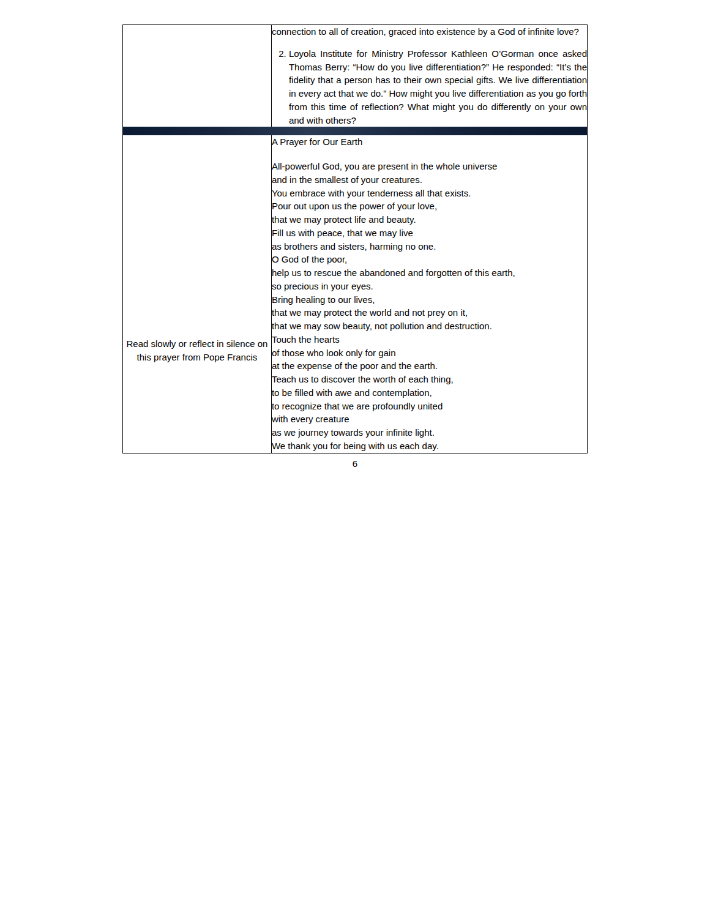| | connection to all of creation, graced into existence by a God of infinite love? Loyola Institute for Ministry Professor Kathleen O’Gorman once asked Thomas Berry: “How do you live differentiation?” He responded: “It’s the fidelity that a person has to their own special gifts. We live differentiation in every act that we do.” How might you live differentiation as you go forth from this time of reflection? What might you do differently on your own and with others? |
| Read slowly or reflect in silence on this prayer from Pope Francis | A Prayer for Our Earth All-powerful God, you are present in the whole universe and in the smallest of your creatures. You embrace with your tenderness all that exists. Pour out upon us the power of your love, that we may protect life and beauty. Fill us with peace, that we may live as brothers and sisters, harming no one. O God of the poor, help us to rescue the abandoned and forgotten of this earth, so precious in your eyes. Bring healing to our lives, that we may protect the world and not prey on it, that we may sow beauty, not pollution and destruction. Touch the hearts of those who look only for gain at the expense of the poor and the earth. Teach us to discover the worth of each thing, to be filled with awe and contemplation, to recognize that we are profoundly united with every creature as we journey towards your infinite light. We thank you for being with us each day. |
6